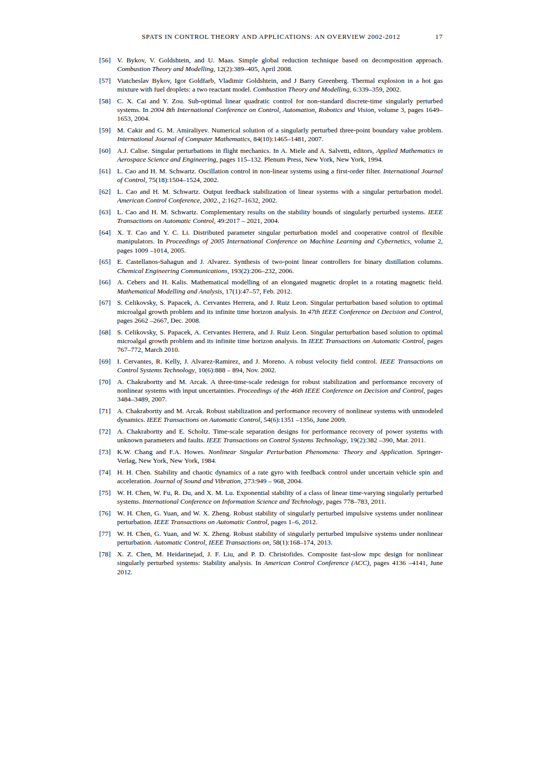SPATS IN CONTROL THEORY AND APPLICATIONS: AN OVERVIEW 2002-2012 17
[56] V. Bykov, V. Goldshtein, and U. Maas. Simple global reduction technique based on decomposition approach. Combustion Theory and Modelling, 12(2):389–405, April 2008.
[57] Viatcheslav Bykov, Igor Goldfarb, Vladimir Goldshtein, and J Barry Greenberg. Thermal explosion in a hot gas mixture with fuel droplets: a two reactant model. Combustion Theory and Modelling, 6:339–359, 2002.
[58] C. X. Cai and Y. Zou. Sub-optimal linear quadratic control for non-standard discrete-time singularly perturbed systems. In 2004 8th International Conference on Control, Automation, Robotics and Vision, volume 3, pages 1649–1653, 2004.
[59] M. Cakir and G. M. Amiraliyev. Numerical solution of a singularly perturbed three-point boundary value problem. International Journal of Computer Mathematics, 84(10):1465–1481, 2007.
[60] A.J. Calise. Singular perturbations in flight mechanics. In A. Miele and A. Salvetti, editors, Applied Mathematics in Aerospace Science and Engineering, pages 115–132. Plenum Press, New York, New York, 1994.
[61] L. Cao and H. M. Schwartz. Oscillation control in non-linear systems using a first-order filter. International Journal of Control, 75(18):1504–1524, 2002.
[62] L. Cao and H. M. Schwartz. Output feedback stabilization of linear systems with a singular perturbation model. American Control Conference, 2002., 2:1627–1632, 2002.
[63] L. Cao and H. M. Schwartz. Complementary results on the stability bounds of singularly perturbed systems. IEEE Transactions on Automatic Control, 49:2017 – 2021, 2004.
[64] X. T. Cao and Y. C. Li. Distributed parameter singular perturbation model and cooperative control of flexible manipulators. In Proceedings of 2005 International Conference on Machine Learning and Cybernetics, volume 2, pages 1009 –1014, 2005.
[65] E. Castellanos-Sahagun and J. Alvarez. Synthesis of two-point linear controllers for binary distillation columns. Chemical Engineering Communications, 193(2):206–232, 2006.
[66] A. Cebers and H. Kalis. Mathematical modelling of an elongated magnetic droplet in a rotating magnetic field. Mathematical Modelling and Analysis, 17(1):47–57, Feb. 2012.
[67] S. Celikovsky, S. Papacek, A. Cervantes Herrera, and J. Ruiz Leon. Singular perturbation based solution to optimal microalgal growth problem and its infinite time horizon analysis. In 47th IEEE Conference on Decision and Control, pages 2662 –2667, Dec. 2008.
[68] S. Celikovsky, S. Papacek, A. Cervantes Herrera, and J. Ruiz Leon. Singular perturbation based solution to optimal microalgal growth problem and its infinite time horizon analysis. In IEEE Transactions on Automatic Control, pages 767–772, March 2010.
[69] I. Cervantes, R. Kelly, J. Alvarez-Ramirez, and J. Moreno. A robust velocity field control. IEEE Transactions on Control Systems Technology, 10(6):888 – 894, Nov. 2002.
[70] A. Chakrabortty and M. Arcak. A three-time-scale redesign for robust stabilization and performance recovery of nonlinear systems with input uncertainties. Proceedings of the 46th IEEE Conference on Decision and Control, pages 3484–3489, 2007.
[71] A. Chakrabortty and M. Arcak. Robust stabilization and performance recovery of nonlinear systems with unmodeled dynamics. IEEE Transactions on Automatic Control, 54(6):1351 –1356, June 2009.
[72] A. Chakrabortty and E. Scholtz. Time-scale separation designs for performance recovery of power systems with unknown parameters and faults. IEEE Transactions on Control Systems Technology, 19(2):382 –390, Mar. 2011.
[73] K.W. Chang and F.A. Howes. Nonlinear Singular Perturbation Phenomena: Theory and Application. Springer-Verlag, New York, New York, 1984.
[74] H. H. Chen. Stability and chaotic dynamics of a rate gyro with feedback control under uncertain vehicle spin and acceleration. Journal of Sound and Vibration, 273:949 – 968, 2004.
[75] W. H. Chen, W. Fu, R. Du, and X. M. Lu. Exponential stability of a class of linear time-varying singularly perturbed systems. International Conference on Information Science and Technology, pages 778–783, 2011.
[76] W. H. Chen, G. Yuan, and W. X. Zheng. Robust stability of singularly perturbed impulsive systems under nonlinear perturbation. IEEE Transactions on Automatic Control, pages 1–6, 2012.
[77] W. H. Chen, G. Yuan, and W. X. Zheng. Robust stability of singularly perturbed impulsive systems under nonlinear perturbation. Automatic Control, IEEE Transactions on, 58(1):168–174, 2013.
[78] X. Z. Chen, M. Heidarinejad, J. F. Liu, and P. D. Christofides. Composite fast-slow mpc design for nonlinear singularly perturbed systems: Stability analysis. In American Control Conference (ACC), pages 4136 –4141, June 2012.